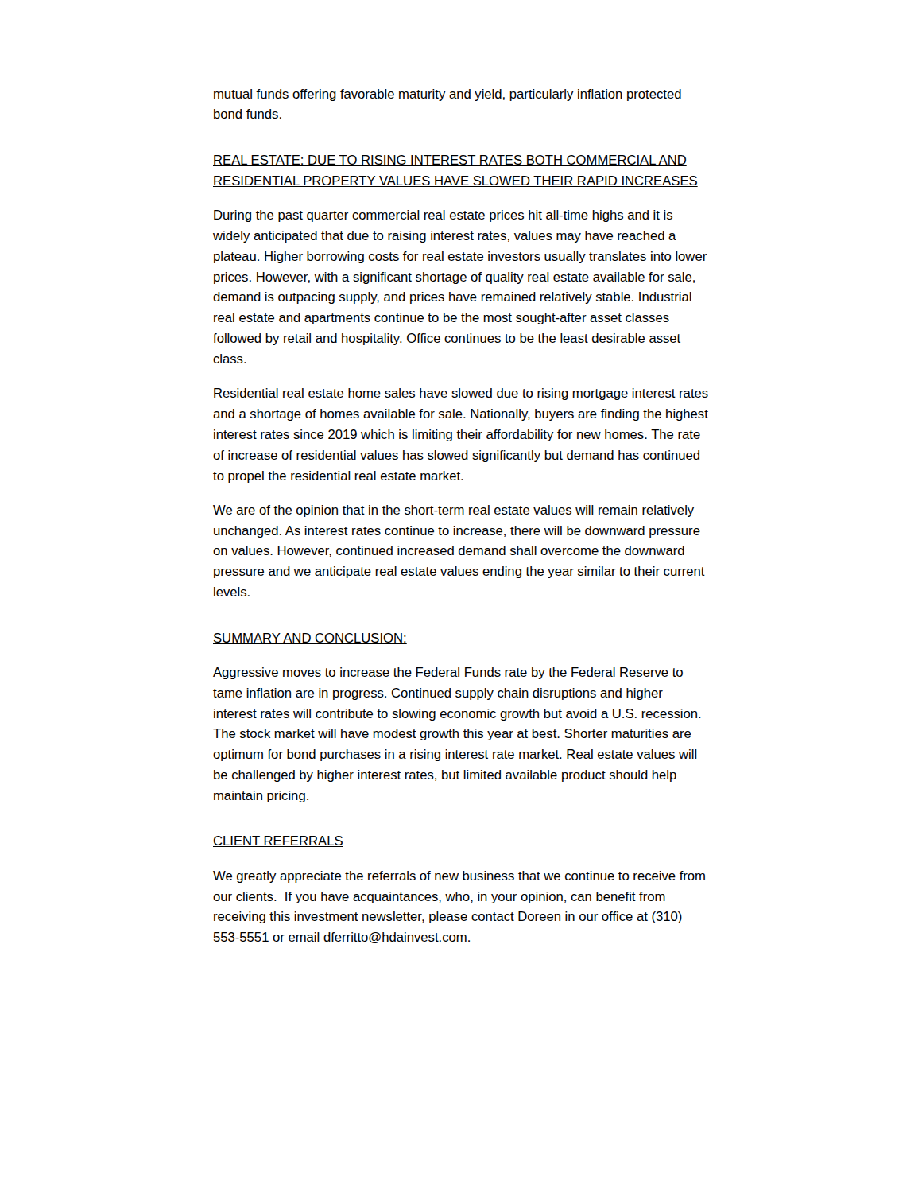mutual funds offering favorable maturity and yield, particularly inflation protected bond funds.
Real Estate: Due to Rising Interest Rates Both Commercial and Residential Property Values Have Slowed Their Rapid Increases
During the past quarter commercial real estate prices hit all-time highs and it is widely anticipated that due to raising interest rates, values may have reached a plateau. Higher borrowing costs for real estate investors usually translates into lower prices. However, with a significant shortage of quality real estate available for sale, demand is outpacing supply, and prices have remained relatively stable. Industrial real estate and apartments continue to be the most sought-after asset classes followed by retail and hospitality. Office continues to be the least desirable asset class.
Residential real estate home sales have slowed due to rising mortgage interest rates and a shortage of homes available for sale. Nationally, buyers are finding the highest interest rates since 2019 which is limiting their affordability for new homes. The rate of increase of residential values has slowed significantly but demand has continued to propel the residential real estate market.
We are of the opinion that in the short-term real estate values will remain relatively unchanged. As interest rates continue to increase, there will be downward pressure on values. However, continued increased demand shall overcome the downward pressure and we anticipate real estate values ending the year similar to their current levels.
Summary and Conclusion:
Aggressive moves to increase the Federal Funds rate by the Federal Reserve to tame inflation are in progress. Continued supply chain disruptions and higher interest rates will contribute to slowing economic growth but avoid a U.S. recession. The stock market will have modest growth this year at best. Shorter maturities are optimum for bond purchases in a rising interest rate market. Real estate values will be challenged by higher interest rates, but limited available product should help maintain pricing.
Client Referrals
We greatly appreciate the referrals of new business that we continue to receive from our clients. If you have acquaintances, who, in your opinion, can benefit from receiving this investment newsletter, please contact Doreen in our office at (310) 553-5551 or email dferritto@hdainvest.com.